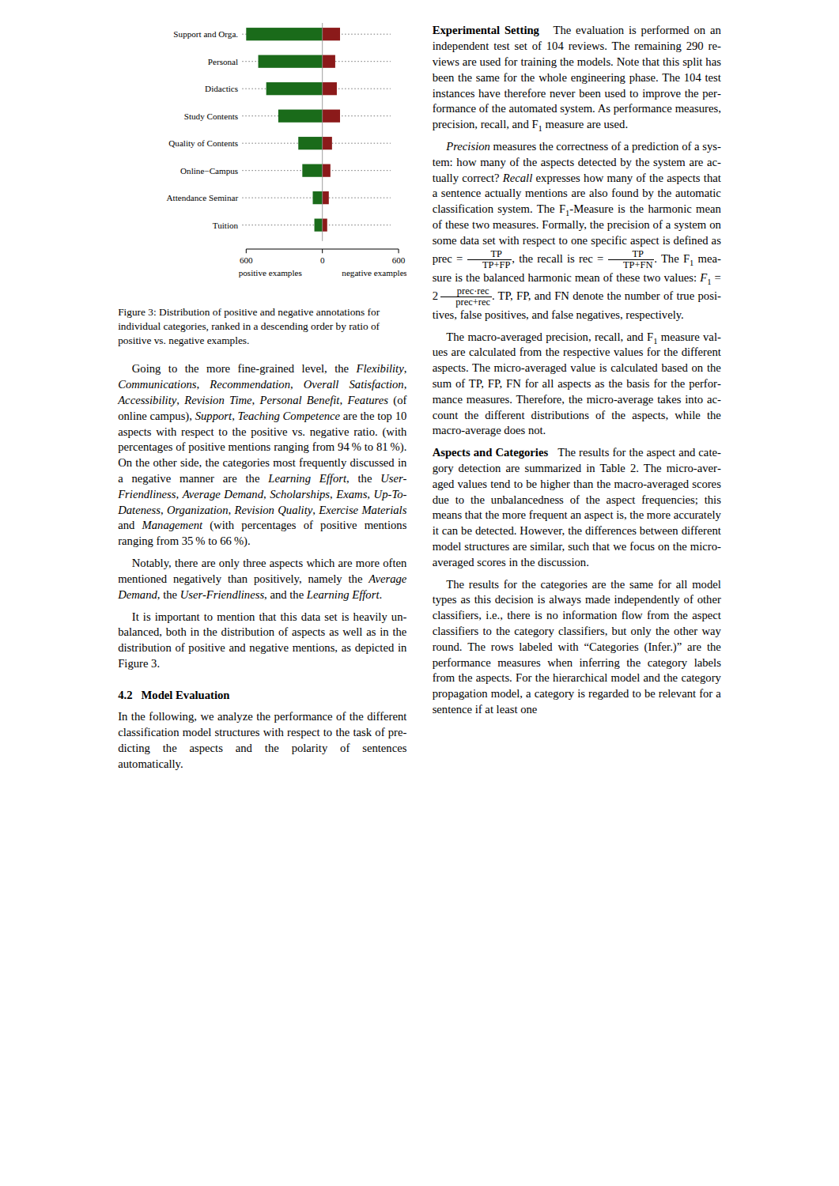Support and Orga. Personal Didactics Study Contents Quality of Contents Online−Campus Attendance Seminar Tuition 600 0 600 positive examples negative examples
Figure 3: Distribution of positive and negative annotations for individual categories, ranked in a descending order by ratio of positive vs. negative examples.
Going to the more fine-grained level, the Flexibility, Communications, Recommendation, Overall Satisfaction, Accessibility, Revision Time, Personal Benefit, Features (of online campus), Support, Teaching Competence are the top 10 aspects with respect to the positive vs. negative ratio. (with percentages of positive mentions ranging from 94 % to 81 %). On the other side, the categories most frequently discussed in a negative manner are the Learning Effort, the User-Friendliness, Average Demand, Scholarships, Exams, Up-To-Dateness, Organization, Revision Quality, Exercise Materials and Management (with percentages of positive mentions ranging from 35 % to 66 %).
Notably, there are only three aspects which are more often mentioned negatively than positively, namely the Average Demand, the User-Friendliness, and the Learning Effort.
It is important to mention that this data set is heavily unbalanced, both in the distribution of aspects as well as in the distribution of positive and negative mentions, as depicted in Figure 3.
4.2 Model Evaluation
In the following, we analyze the performance of the different classification model structures with respect to the task of predicting the aspects and the polarity of sentences automatically.
Experimental Setting The evaluation is performed on an independent test set of 104 reviews. The remaining 290 reviews are used for training the models. Note that this split has been the same for the whole engineering phase. The 104 test instances have therefore never been used to improve the performance of the automated system. As performance measures, precision, recall, and F1 measure are used.
Precision measures the correctness of a prediction of a system: how many of the aspects detected by the system are actually correct? Recall expresses how many of the aspects that a sentence actually mentions are also found by the automatic classification system. The F1-Measure is the harmonic mean of these two measures. Formally, the precision of a system on some data set with respect to one specific aspect is defined as prec = TP TP+FP, the recall is rec = TP TP+FN. The F1 measure is the balanced harmonic mean of these two values: F1 = 2 prec·rec prec+rec. TP, FP, and FN denote the number of true positives, false positives, and false negatives, respectively.
The macro-averaged precision, recall, and F1 measure values are calculated from the respective values for the different aspects. The micro-averaged value is calculated based on the sum of TP, FP, FN for all aspects as the basis for the performance measures. Therefore, the micro-average takes into account the different distributions of the aspects, while the macro-average does not.
Aspects and Categories The results for the aspect and category detection are summarized in Table 2. The micro-averaged values tend to be higher than the macro-averaged scores due to the unbalancedness of the aspect frequencies; this means that the more frequent an aspect is, the more accurately it can be detected. However, the differences between different model structures are similar, such that we focus on the micro-averaged scores in the discussion.
The results for the categories are the same for all model types as this decision is always made independently of other classifiers, i.e., there is no information flow from the aspect classifiers to the category classifiers, but only the other way round. The rows labeled with “Categories (Infer.)” are the performance measures when inferring the category labels from the aspects. For the hierarchical model and the category propagation model, a category is regarded to be relevant for a sentence if at least one